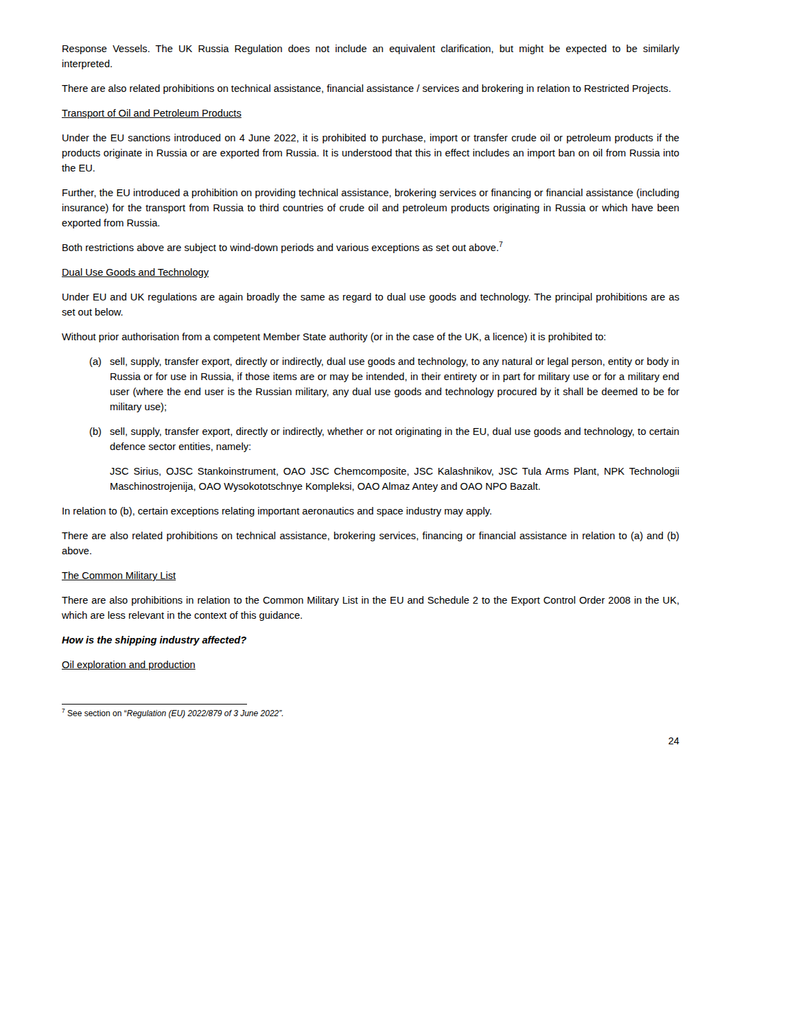Response Vessels. The UK Russia Regulation does not include an equivalent clarification, but might be expected to be similarly interpreted.
There are also related prohibitions on technical assistance, financial assistance / services and brokering in relation to Restricted Projects.
Transport of Oil and Petroleum Products
Under the EU sanctions introduced on 4 June 2022, it is prohibited to purchase, import or transfer crude oil or petroleum products if the products originate in Russia or are exported from Russia. It is understood that this in effect includes an import ban on oil from Russia into the EU.
Further, the EU introduced a prohibition on providing technical assistance, brokering services or financing or financial assistance (including insurance) for the transport from Russia to third countries of crude oil and petroleum products originating in Russia or which have been exported from Russia.
Both restrictions above are subject to wind-down periods and various exceptions as set out above.7
Dual Use Goods and Technology
Under EU and UK regulations are again broadly the same as regard to dual use goods and technology. The principal prohibitions are as set out below.
Without prior authorisation from a competent Member State authority (or in the case of the UK, a licence) it is prohibited to:
sell, supply, transfer export, directly or indirectly, dual use goods and technology, to any natural or legal person, entity or body in Russia or for use in Russia, if those items are or may be intended, in their entirety or in part for military use or for a military end user (where the end user is the Russian military, any dual use goods and technology procured by it shall be deemed to be for military use);
sell, supply, transfer export, directly or indirectly, whether or not originating in the EU, dual use goods and technology, to certain defence sector entities, namely:
JSC Sirius, OJSC Stankoinstrument, OAO JSC Chemcomposite, JSC Kalashnikov, JSC Tula Arms Plant, NPK Technologii Maschinostrojenija, OAO Wysokototschnye Kompleksi, OAO Almaz Antey and OAO NPO Bazalt.
In relation to (b), certain exceptions relating important aeronautics and space industry may apply.
There are also related prohibitions on technical assistance, brokering services, financing or financial assistance in relation to (a) and (b) above.
The Common Military List
There are also prohibitions in relation to the Common Military List in the EU and Schedule 2 to the Export Control Order 2008 in the UK, which are less relevant in the context of this guidance.
How is the shipping industry affected?
Oil exploration and production
7 See section on “Regulation (EU) 2022/879 of 3 June 2022”.
24